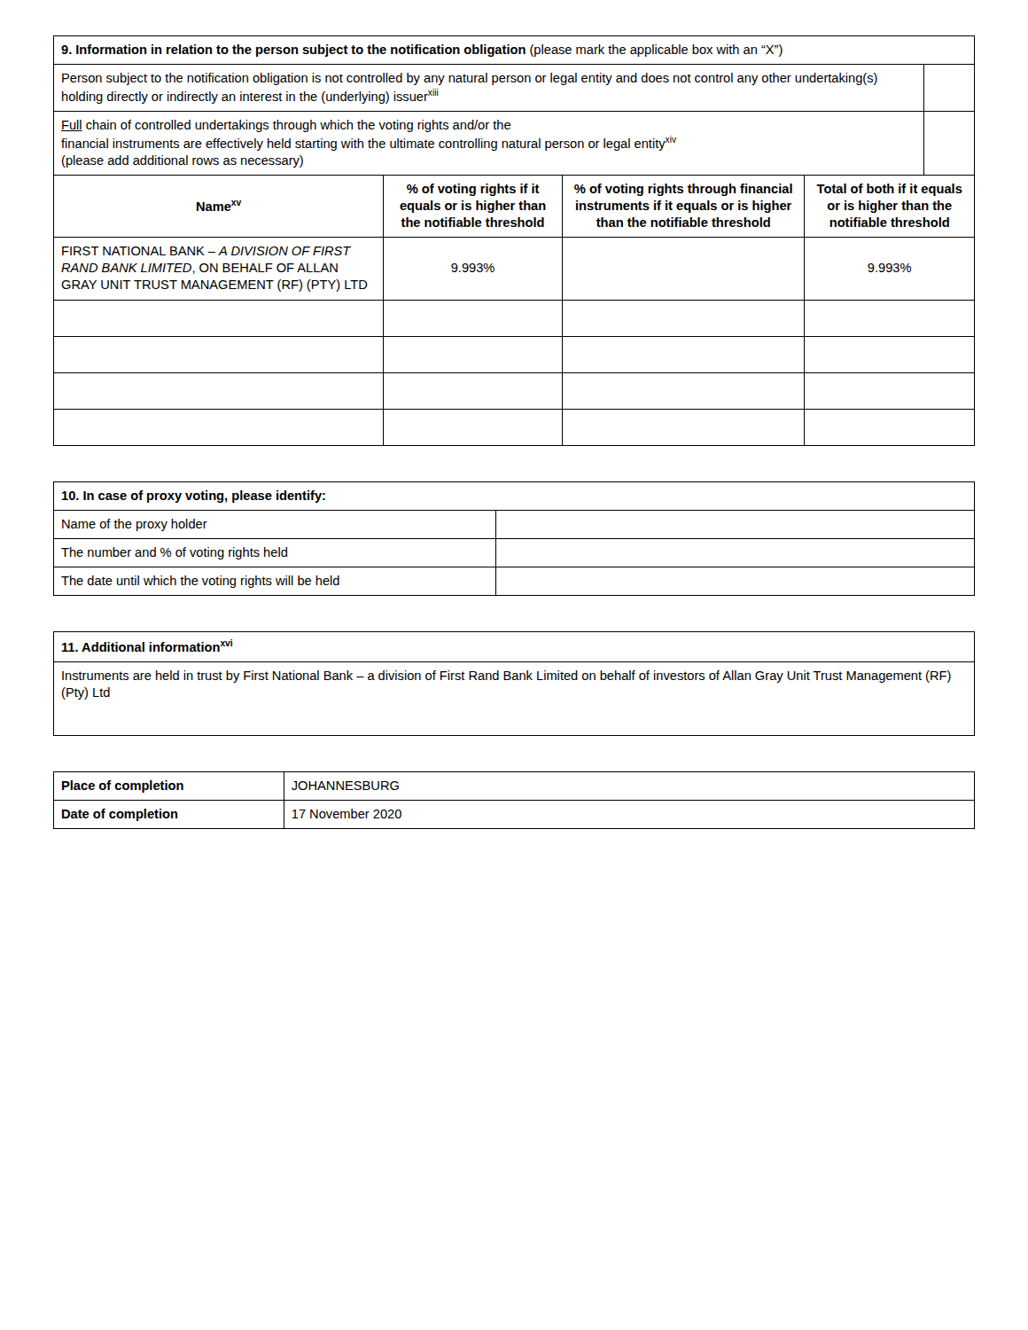| 9. Information in relation to the person subject to the notification obligation (please mark the applicable box with an “X”) |
| Person subject to the notification obligation is not controlled by any natural person or legal entity and does not control any other undertaking(s) holding directly or indirectly an interest in the (underlying) issuer xiii | |
| Full chain of controlled undertakings through which the voting rights and/or the financial instruments are effectively held starting with the ultimate controlling natural person or legal entity xiv (please add additional rows as necessary) | |
| Name xv | % of voting rights if it equals or is higher than the notifiable threshold | % of voting rights through financial instruments if it equals or is higher than the notifiable threshold | Total of both if it equals or is higher than the notifiable threshold |
| FIRST NATIONAL BANK – A DIVISION OF FIRST RAND BANK LIMITED , ON BEHALF OF ALLAN GRAY UNIT TRUST MANAGEMENT (RF) (PTY) LTD | 9.993% | | 9.993% |
| 10. In case of proxy voting, please identify: |
| Name of the proxy holder | |
| The number and % of voting rights held | |
| The date until which the voting rights will be held | |
| 11. Additional information xvi |
| Instruments are held in trust by First National Bank – a division of First Rand Bank Limited on behalf of investors of Allan Gray Unit Trust Management (RF) (Pty) Ltd |
| Place of completion | JOHANNESBURG |
| Date of completion | 17 November 2020 |